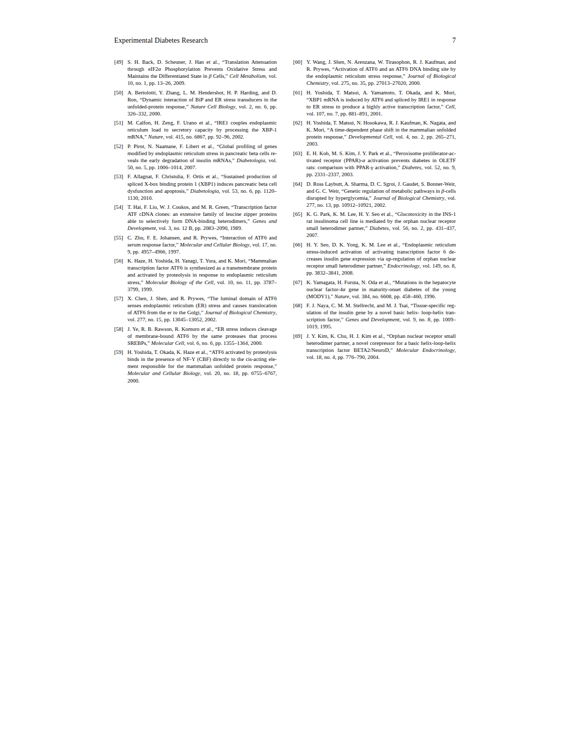Experimental Diabetes Research 7
[49] S. H. Back, D. Scheuner, J. Han et al., “Translation Attenuation through eIF2α Phosphorylation Prevents Oxidative Stress and Maintains the Differentiated State in β Cells,” Cell Metabolism, vol. 10, no. 1, pp. 13–26, 2009.
[50] A. Bertolotti, Y. Zhang, L. M. Hendershot, H. P. Harding, and D. Ron, “Dynamic interaction of BiP and ER stress transducers in the unfolded-protein response,” Nature Cell Biology, vol. 2, no. 6, pp. 326–332, 2000.
[51] M. Calfon, H. Zeng, F. Urano et al., “IRE1 couples endoplasmic reticulum load to secretory capacity by processing the XBP-1 mRNA,” Nature, vol. 415, no. 6867, pp. 92–96, 2002.
[52] P. Pirot, N. Naamane, F. Libert et al., “Global profiling of genes modified by endoplasmic reticulum stress in pancreatic beta cells reveals the early degradation of insulin mRNAs,” Diabetologia, vol. 50, no. 5, pp. 1006–1014, 2007.
[53] F. Allagnat, F. Christulia, F. Ortis et al., “Sustained production of spliced X-box binding protein 1 (XBP1) induces pancreatic beta cell dysfunction and apoptosis,” Diabetologia, vol. 53, no. 6, pp. 1120–1130, 2010.
[54] T. Hai, F. Liu, W. J. Coukos, and M. R. Green, “Transcription factor ATF cDNA clones: an extensive family of leucine zipper proteins able to selectively form DNA-binding heterodimers,” Genes and Development, vol. 3, no. 12 B, pp. 2083–2090, 1989.
[55] C. Zhu, F. E. Johansen, and R. Prywes, “Interaction of ATF6 and serum response factor,” Molecular and Cellular Biology, vol. 17, no. 9, pp. 4957–4966, 1997.
[56] K. Haze, H. Yoshida, H. Yanagi, T. Yura, and K. Mori, “Mammalian transcription factor ATF6 is synthesized as a transmembrane protein and activated by proteolysis in response to endoplasmic reticulum stress,” Molecular Biology of the Cell, vol. 10, no. 11, pp. 3787–3799, 1999.
[57] X. Chen, J. Shen, and R. Prywes, “The luminal domain of ATF6 senses endoplasmic reticulum (ER) stress and causes translocation of ATF6 from the er to the Golgi,” Journal of Biological Chemistry, vol. 277, no. 15, pp. 13045–13052, 2002.
[58] J. Ye, R. B. Rawson, R. Komuro et al., “ER stress induces cleavage of membrane-bound ATF6 by the same proteases that process SREBPs,” Molecular Cell, vol. 6, no. 6, pp. 1355–1364, 2000.
[59] H. Yoshida, T. Okada, K. Haze et al., “ATF6 activated by proteolysis binds in the presence of NF-Y (CBF) directly to the cis-acting element responsible for the mammalian unfolded protein response,” Molecular and Cellular Biology, vol. 20, no. 18, pp. 6755–6767, 2000.
[60] Y. Wang, J. Shen, N. Arenzana, W. Tirasophon, R. J. Kaufman, and R. Prywes, “Activation of ATF6 and an ATF6 DNA binding site by the endoplasmic reticulum stress response,” Journal of Biological Chemistry, vol. 275, no. 35, pp. 27013–27020, 2000.
[61] H. Yoshida, T. Matsui, A. Yamamoto, T. Okada, and K. Mori, “XBP1 mRNA is induced by ATF6 and spliced by IRE1 in response to ER stress to produce a highly active transcription factor,” Cell, vol. 107, no. 7, pp. 881–891, 2001.
[62] H. Yoshida, T. Matsui, N. Hosokawa, R. J. Kaufman, K. Nagata, and K. Mori, “A time-dependent phase shift in the mammalian unfolded protein response,” Developmental Cell, vol. 4, no. 2, pp. 265–271, 2003.
[63] E. H. Koh, M. S. Kim, J. Y. Park et al., “Peroxisome proliferator-activated receptor (PPAR)-α activation prevents diabetes in OLETF rats: comparison with PPAR-γ activation,” Diabetes, vol. 52, no. 9, pp. 2331–2337, 2003.
[64] D. Ross Laybutt, A. Sharma, D. C. Sgroi, J. Gaudet, S. Bonner-Weir, and G. C. Weir, “Genetic regulation of metabolic pathways in β-cells disrupted by hyperglycemia,” Journal of Biological Chemistry, vol. 277, no. 13, pp. 10912–10921, 2002.
[65] K. G. Park, K. M. Lee, H. Y. Seo et al., “Glucotoxicity in the INS-1 rat insulinoma cell line is mediated by the orphan nuclear receptor small heterodimer partner,” Diabetes, vol. 56, no. 2, pp. 431–437, 2007.
[66] H. Y. Seo, D. K. Yong, K. M. Lee et al., “Endoplasmic reticulum stress-induced activation of activating transcription factor 6 decreases insulin gene expression via up-regulation of orphan nuclear receptor small heterodimer partner,” Endocrinology, vol. 149, no. 8, pp. 3832–3841, 2008.
[67] K. Yamagata, H. Furuta, N. Oda et al., “Mutations in the hepatocyte nuclear factor-4α gene in maturity-onset diabetes of the young (MODY1),” Nature, vol. 384, no. 6608, pp. 458–460, 1996.
[68] F. J. Naya, C. M. M. Stellrecht, and M. J. Tsai, “Tissue-specific regulation of the insulin gene by a novel basic helix- loop-helix transcription factor,” Genes and Development, vol. 9, no. 8, pp. 1009–1019, 1995.
[69] J. Y. Kim, K. Chu, H. J. Kim et al., “Orphan nuclear receptor small heterodimer partner, a novel corepressor for a basic helix-loop-helix transcription factor BETA2/NeuroD,” Molecular Endocrinology, vol. 18, no. 4, pp. 776–790, 2004.